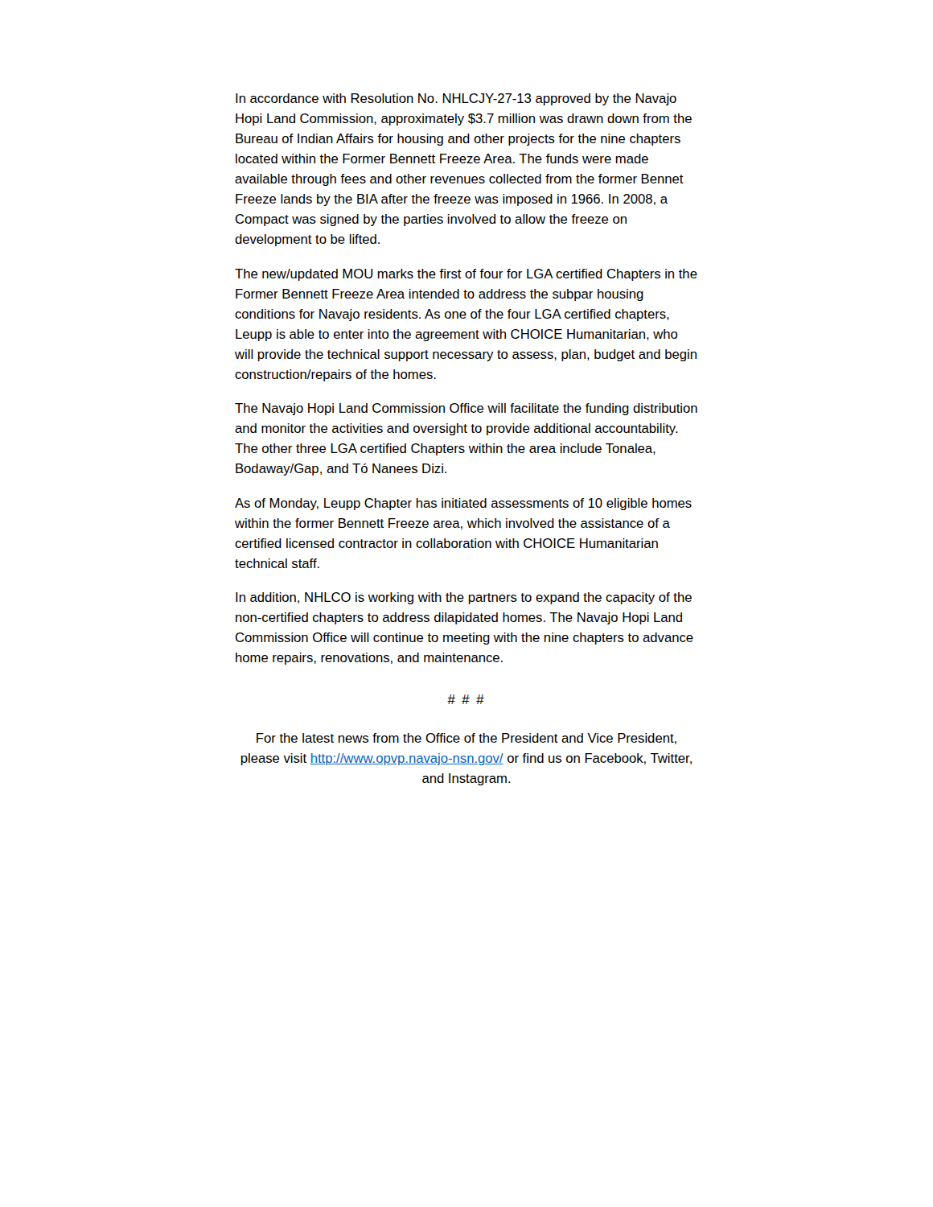In accordance with Resolution No. NHLCJY-27-13 approved by the Navajo Hopi Land Commission, approximately $3.7 million was drawn down from the Bureau of Indian Affairs for housing and other projects for the nine chapters located within the Former Bennett Freeze Area. The funds were made available through fees and other revenues collected from the former Bennet Freeze lands by the BIA after the freeze was imposed in 1966. In 2008, a Compact was signed by the parties involved to allow the freeze on development to be lifted.
The new/updated MOU marks the first of four for LGA certified Chapters in the Former Bennett Freeze Area intended to address the subpar housing conditions for Navajo residents. As one of the four LGA certified chapters, Leupp is able to enter into the agreement with CHOICE Humanitarian, who will provide the technical support necessary to assess, plan, budget and begin construction/repairs of the homes.
The Navajo Hopi Land Commission Office will facilitate the funding distribution and monitor the activities and oversight to provide additional accountability. The other three LGA certified Chapters within the area include Tonalea, Bodaway/Gap, and Tó Nanees Dizi.
As of Monday, Leupp Chapter has initiated assessments of 10 eligible homes within the former Bennett Freeze area, which involved the assistance of a certified licensed contractor in collaboration with CHOICE Humanitarian technical staff.
In addition, NHLCO is working with the partners to expand the capacity of the non-certified chapters to address dilapidated homes. The Navajo Hopi Land Commission Office will continue to meeting with the nine chapters to advance home repairs, renovations, and maintenance.
# # #
For the latest news from the Office of the President and Vice President,
please visit http://www.opvp.navajo-nsn.gov/ or find us on Facebook, Twitter, and Instagram.